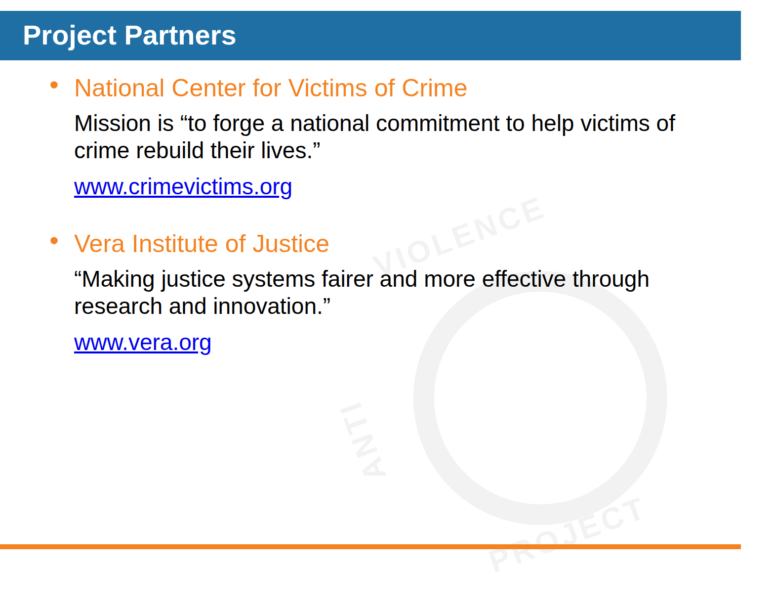VIOLENCE
PROJECT
ANTI
Project Partners
National Center for Victims of Crime
Mission is “to forge a national commitment to help victims of crime rebuild their lives.”
www.crimevictims.org
Vera Institute of Justice
“Making justice systems fairer and more effective through research and innovation.”
www.vera.org